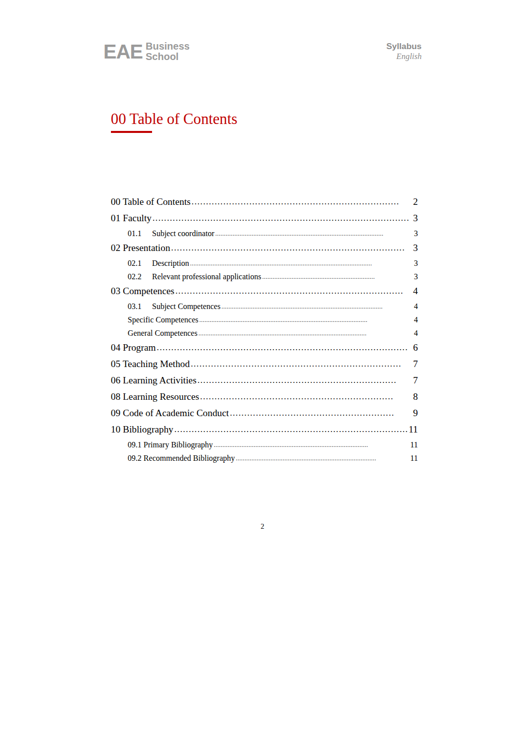EAE Business
School
Syllabus
English
00 Table of Contents
00 Table of Contents ........................................................................ 2
01 Faculty ......................................................................................... 3
01.1 Subject coordinator ................................................................................................. 3
02 Presentation ................................................................................. 3
02.1 Description ......................................................................................................... 3
02.2 Relevant professional applications ................................................................. 3
03 Competences ............................................................................... 4
03.1 Subject Competences ............................................................................................. 4
Specific Competences ................................................................................................. 4
General Competences ................................................................................................. 4
04 Program ....................................................................................... 6
05 Teaching Method ......................................................................... 7
06 Learning Activities ..................................................................... 7
08 Learning Resources ................................................................... 8
09 Code of Academic Conduct ......................................................... 9
10 Bibliography ................................................................................. 11
09.1 Primary Bibliography ......................................................................................... 11
09.2 Recommended Bibliography ................................................................................. 11
2